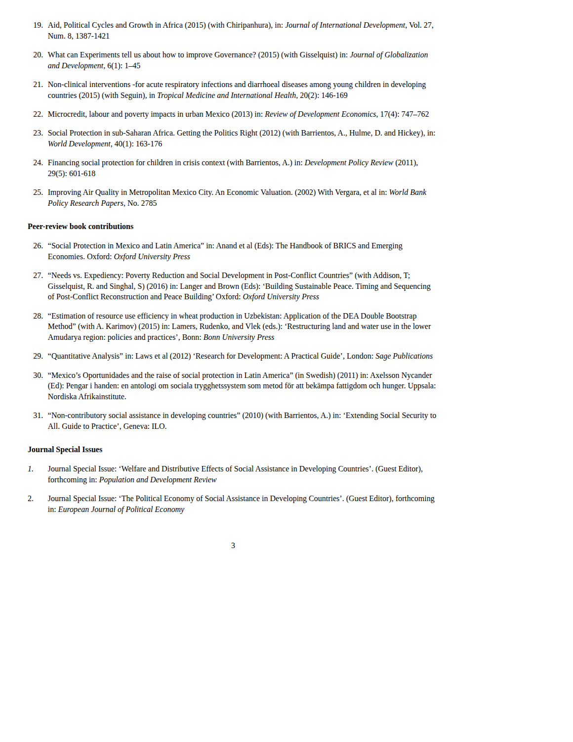Aid, Political Cycles and Growth in Africa (2015) (with Chiripanhura), in: Journal of International Development, Vol. 27, Num. 8, 1387-1421
What can Experiments tell us about how to improve Governance? (2015) (with Gisselquist) in: Journal of Globalization and Development, 6(1): 1–45
Non-clinical interventions -for acute respiratory infections and diarrhoeal diseases among young children in developing countries (2015) (with Seguin), in Tropical Medicine and International Health, 20(2): 146-169
Microcredit, labour and poverty impacts in urban Mexico (2013) in: Review of Development Economics, 17(4): 747–762
Social Protection in sub-Saharan Africa. Getting the Politics Right (2012) (with Barrientos, A., Hulme, D. and Hickey), in: World Development, 40(1): 163-176
Financing social protection for children in crisis context (with Barrientos, A.) in: Development Policy Review (2011), 29(5): 601-618
Improving Air Quality in Metropolitan Mexico City. An Economic Valuation. (2002) With Vergara, et al in: World Bank Policy Research Papers, No. 2785
Peer-review book contributions
“Social Protection in Mexico and Latin America” in: Anand et al (Eds): The Handbook of BRICS and Emerging Economies. Oxford: Oxford University Press
“Needs vs. Expediency: Poverty Reduction and Social Development in Post-Conflict Countries” (with Addison, T; Gisselquist, R. and Singhal, S) (2016) in: Langer and Brown (Eds): ‘Building Sustainable Peace. Timing and Sequencing of Post-Conflict Reconstruction and Peace Building’ Oxford: Oxford University Press
“Estimation of resource use efficiency in wheat production in Uzbekistan: Application of the DEA Double Bootstrap Method” (with A. Karimov) (2015) in: Lamers, Rudenko, and Vlek (eds.): ‘Restructuring land and water use in the lower Amudarya region: policies and practices’, Bonn: Bonn University Press
“Quantitative Analysis” in: Laws et al (2012) ‘Research for Development: A Practical Guide’, London: Sage Publications
“Mexico’s Oportunidades and the raise of social protection in Latin America” (in Swedish) (2011) in: Axelsson Nycander (Ed): Pengar i handen: en antologi om sociala trygghetssystem som metod för att bekämpa fattigdom och hunger. Uppsala: Nordiska Afrikainstitute.
“Non-contributory social assistance in developing countries” (2010) (with Barrientos, A.) in: ‘Extending Social Security to All. Guide to Practice’, Geneva: ILO.
Journal Special Issues
Journal Special Issue: ‘Welfare and Distributive Effects of Social Assistance in Developing Countries’. (Guest Editor), forthcoming in: Population and Development Review
Journal Special Issue: ‘The Political Economy of Social Assistance in Developing Countries’. (Guest Editor), forthcoming in: European Journal of Political Economy
3